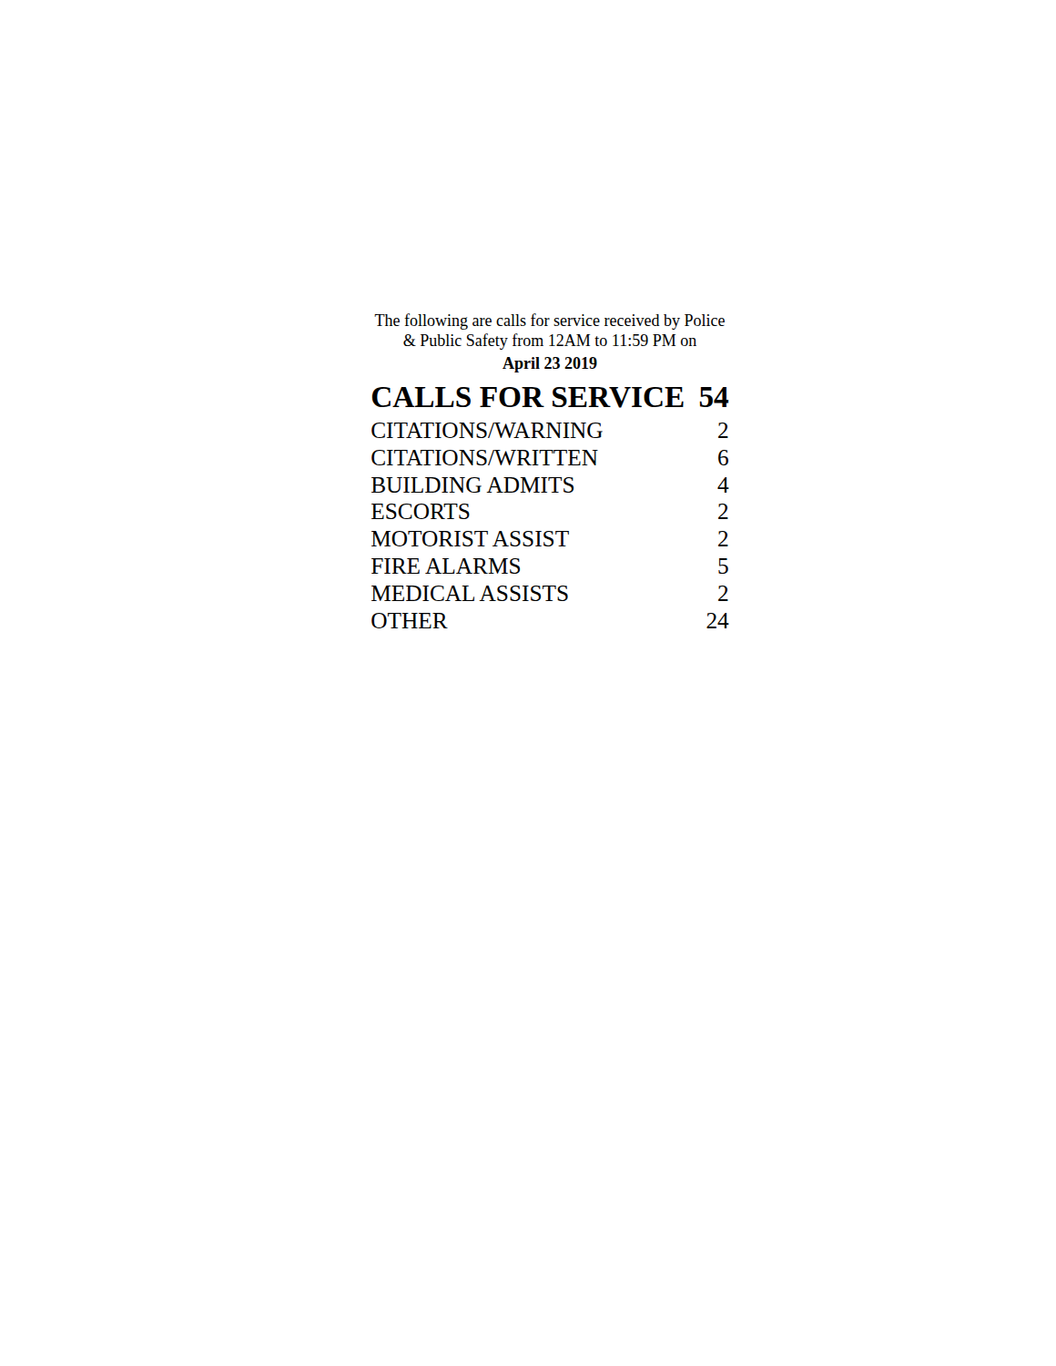The following are calls for service received by Police & Public Safety from 12AM to 11:59 PM on April 23 2019
| CALLS FOR SERVICE | 54 |
| CITATIONS/WARNING | 2 |
| CITATIONS/WRITTEN | 6 |
| BUILDING ADMITS | 4 |
| ESCORTS | 2 |
| MOTORIST ASSIST | 2 |
| FIRE ALARMS | 5 |
| MEDICAL ASSISTS | 2 |
| OTHER | 24 |